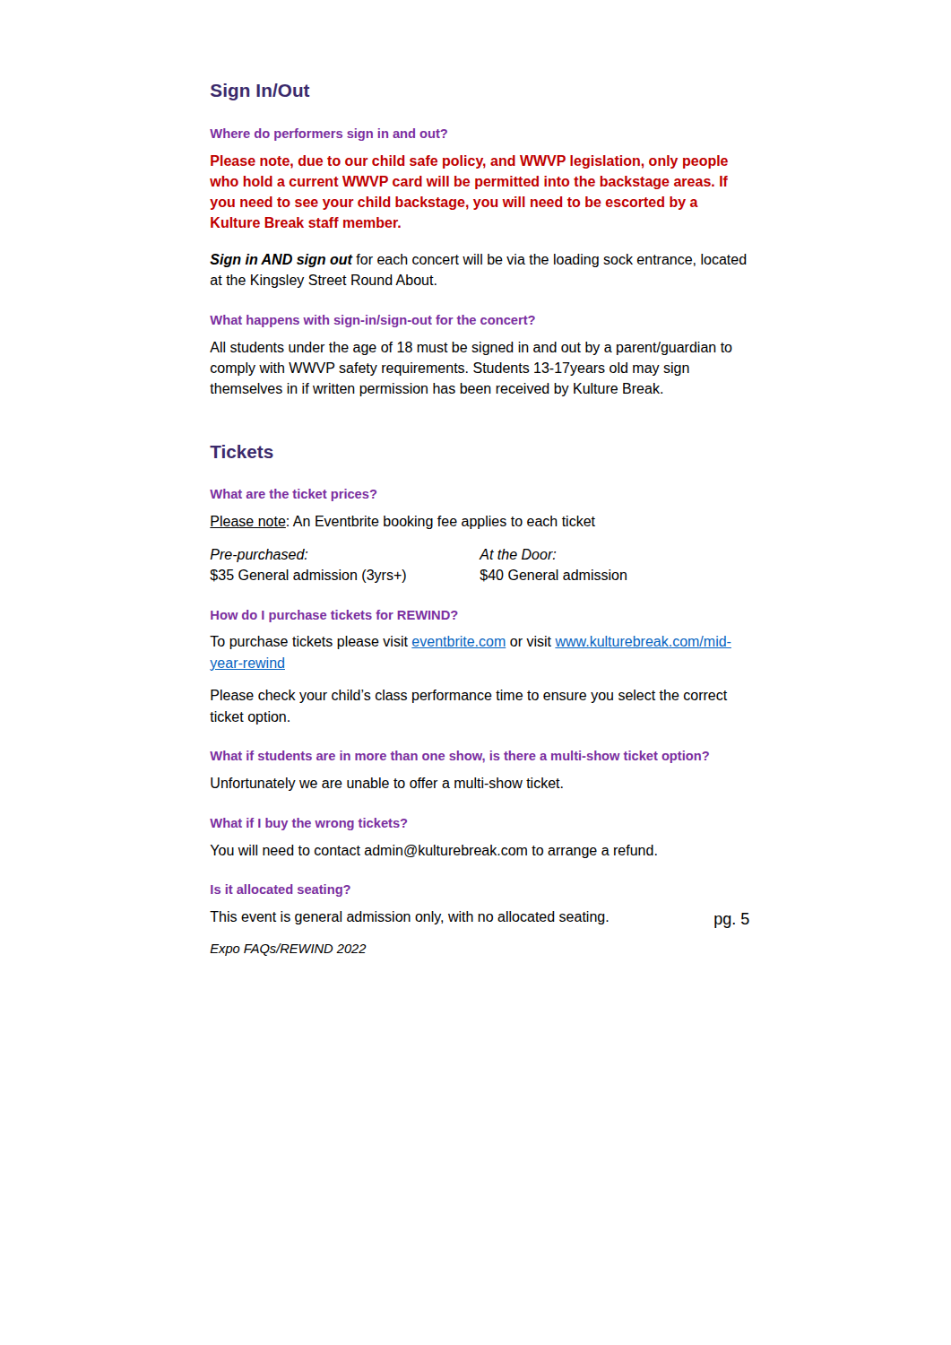Sign In/Out
Where do performers sign in and out?
Please note, due to our child safe policy, and WWVP legislation, only people who hold a current WWVP card will be permitted into the backstage areas. If you need to see your child backstage, you will need to be escorted by a Kulture Break staff member.
Sign in AND sign out for each concert will be via the loading sock entrance, located at the Kingsley Street Round About.
What happens with sign-in/sign-out for the concert?
All students under the age of 18 must be signed in and out by a parent/guardian to comply with WWVP safety requirements. Students 13-17years old may sign themselves in if written permission has been received by Kulture Break.
Tickets
What are the ticket prices?
Please note: An Eventbrite booking fee applies to each ticket
| Pre-purchased: | At the Door: |
| $35 General admission (3yrs+) | $40 General admission |
How do I purchase tickets for REWIND?
To purchase tickets please visit eventbrite.com or visit www.kulturebreak.com/mid-year-rewind
Please check your child’s class performance time to ensure you select the correct ticket option.
What if students are in more than one show, is there a multi-show ticket option?
Unfortunately we are unable to offer a multi-show ticket.
What if I buy the wrong tickets?
You will need to contact admin@kulturebreak.com to arrange a refund.
Is it allocated seating?
This event is general admission only, with no allocated seating.
pg. 5
Expo FAQs/REWIND 2022